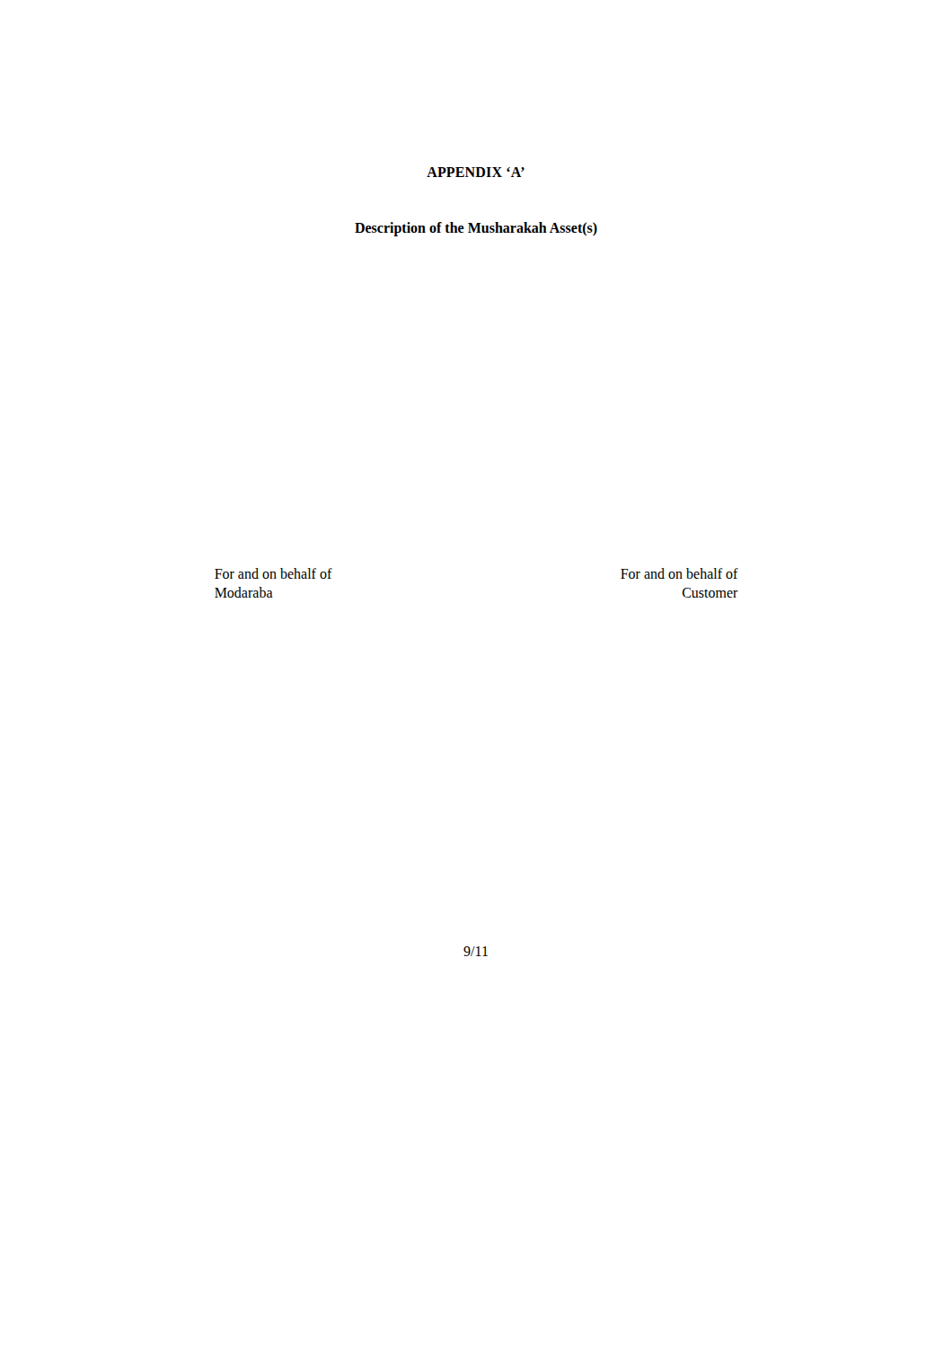APPENDIX ‘A’
Description of the Musharakah Asset(s)
For and on behalf of
Modaraba
For and on behalf of
Customer
9/11